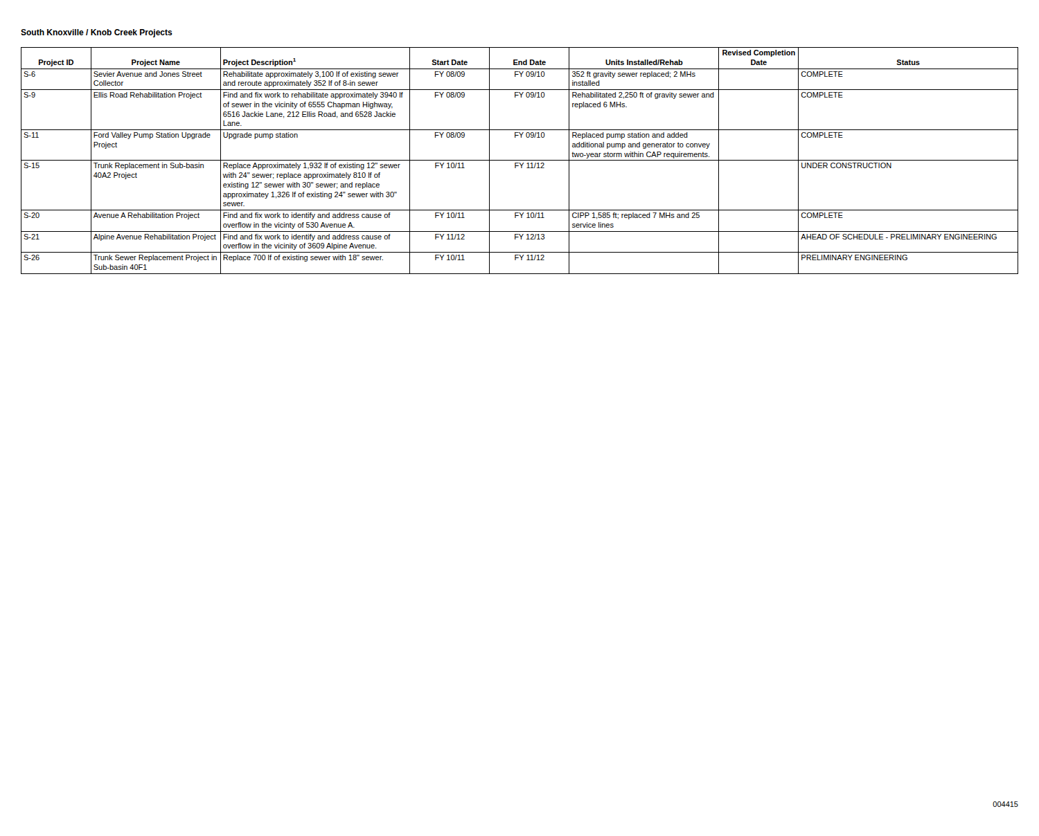South Knoxville / Knob Creek Projects
| Project ID | Project Name | Project Description 1 | Start Date | End Date | Units Installed/Rehab | Revised Completion Date | Status |
| --- | --- | --- | --- | --- | --- | --- | --- |
| S-6 | Sevier Avenue and Jones Street Collector | Rehabilitate approximately 3,100 lf of existing sewer and reroute approximately 352 lf of 8-in sewer | FY 08/09 | FY 09/10 | 352 ft gravity sewer replaced; 2 MHs installed | | COMPLETE |
| S-9 | Ellis Road Rehabilitation Project | Find and fix work to rehabilitate approximately 3940 lf of sewer in the vicinity of 6555 Chapman Highway, 6516 Jackie Lane, 212 Ellis Road, and 6528 Jackie Lane. | FY 08/09 | FY 09/10 | Rehabilitated 2,250 ft of gravity sewer and replaced 6 MHs. | | COMPLETE |
| S-11 | Ford Valley Pump Station Upgrade Project | Upgrade pump station | FY 08/09 | FY 09/10 | Replaced pump station and added additional pump and generator to convey two-year storm within CAP requirements. | | COMPLETE |
| S-15 | Trunk Replacement in Sub-basin 40A2 Project | Replace Approximately 1,932 lf of existing 12" sewer with 24" sewer; replace approximately 810 lf of existing 12" sewer with 30" sewer; and replace approximatey 1,326 lf of existing 24" sewer with 30" sewer. | FY 10/11 | FY 11/12 | | | UNDER CONSTRUCTION |
| S-20 | Avenue A Rehabilitation Project | Find and fix work to identify and address cause of overflow in the vicinty of 530 Avenue A. | FY 10/11 | FY 10/11 | CIPP 1,585 ft; replaced 7 MHs and 25 service lines | | COMPLETE |
| S-21 | Alpine Avenue Rehabilitation Project | Find and fix work to identify and address cause of overflow in the vicinity of 3609 Alpine Avenue. | FY 11/12 | FY 12/13 | | | AHEAD OF SCHEDULE - PRELIMINARY ENGINEERING |
| S-26 | Trunk Sewer Replacement Project in Sub-basin 40F1 | Replace 700 lf of existing sewer with 18" sewer. | FY 10/11 | FY 11/12 | | | PRELIMINARY ENGINEERING |
004415